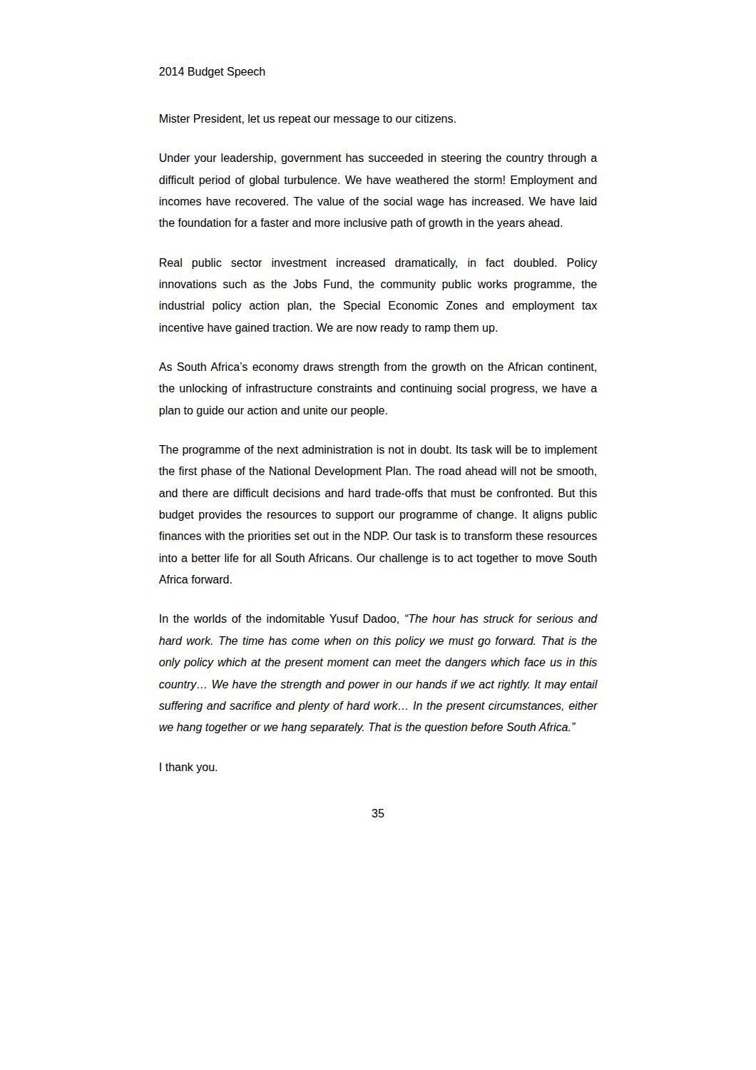2014 Budget Speech
Mister President, let us repeat our message to our citizens.
Under your leadership, government has succeeded in steering the country through a difficult period of global turbulence. We have weathered the storm! Employment and incomes have recovered. The value of the social wage has increased. We have laid the foundation for a faster and more inclusive path of growth in the years ahead.
Real public sector investment increased dramatically, in fact doubled. Policy innovations such as the Jobs Fund, the community public works programme, the industrial policy action plan, the Special Economic Zones and employment tax incentive have gained traction. We are now ready to ramp them up.
As South Africa’s economy draws strength from the growth on the African continent, the unlocking of infrastructure constraints and continuing social progress, we have a plan to guide our action and unite our people.
The programme of the next administration is not in doubt. Its task will be to implement the first phase of the National Development Plan. The road ahead will not be smooth, and there are difficult decisions and hard trade-offs that must be confronted. But this budget provides the resources to support our programme of change. It aligns public finances with the priorities set out in the NDP. Our task is to transform these resources into a better life for all South Africans. Our challenge is to act together to move South Africa forward.
In the worlds of the indomitable Yusuf Dadoo, “The hour has struck for serious and hard work. The time has come when on this policy we must go forward. That is the only policy which at the present moment can meet the dangers which face us in this country… We have the strength and power in our hands if we act rightly. It may entail suffering and sacrifice and plenty of hard work… In the present circumstances, either we hang together or we hang separately. That is the question before South Africa.”
I thank you.
35